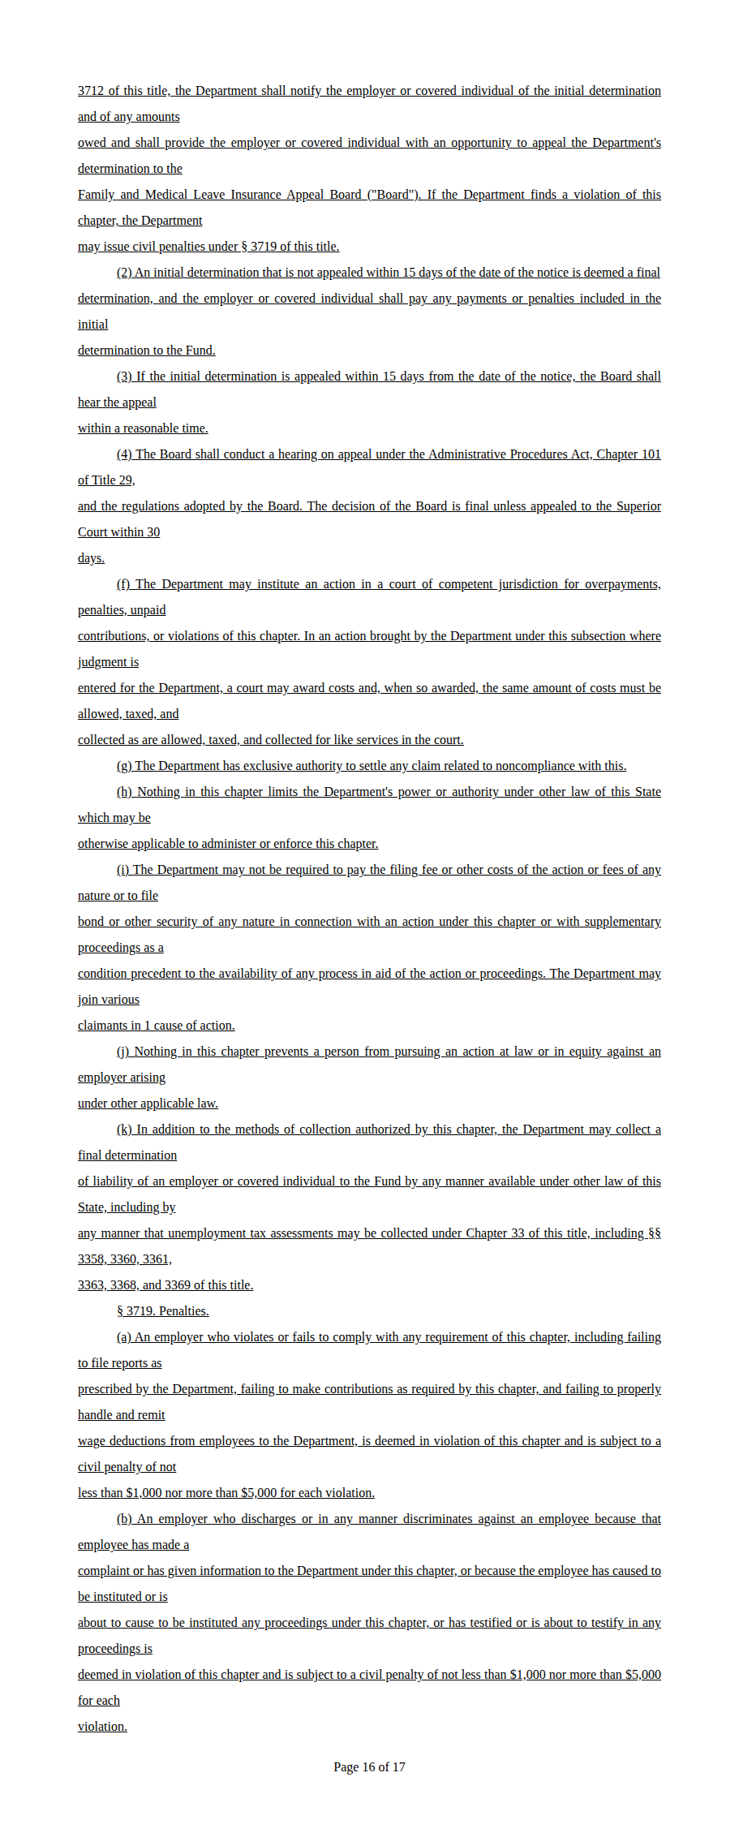3712 of this title, the Department shall notify the employer or covered individual of the initial determination and of any amounts
owed and shall provide the employer or covered individual with an opportunity to appeal the Department's determination to the
Family and Medical Leave Insurance Appeal Board ("Board"). If the Department finds a violation of this chapter, the Department
may issue civil penalties under § 3719 of this title.
(2) An initial determination that is not appealed within 15 days of the date of the notice is deemed a final
determination, and the employer or covered individual shall pay any payments or penalties included in the initial
determination to the Fund.
(3) If the initial determination is appealed within 15 days from the date of the notice, the Board shall hear the appeal
within a reasonable time.
(4) The Board shall conduct a hearing on appeal under the Administrative Procedures Act, Chapter 101 of Title 29,
and the regulations adopted by the Board. The decision of the Board is final unless appealed to the Superior Court within 30
days.
(f) The Department may institute an action in a court of competent jurisdiction for overpayments, penalties, unpaid
contributions, or violations of this chapter. In an action brought by the Department under this subsection where judgment is
entered for the Department, a court may award costs and, when so awarded, the same amount of costs must be allowed, taxed, and
collected as are allowed, taxed, and collected for like services in the court.
(g) The Department has exclusive authority to settle any claim related to noncompliance with this.
(h) Nothing in this chapter limits the Department's power or authority under other law of this State which may be
otherwise applicable to administer or enforce this chapter.
(i) The Department may not be required to pay the filing fee or other costs of the action or fees of any nature or to file
bond or other security of any nature in connection with an action under this chapter or with supplementary proceedings as a
condition precedent to the availability of any process in aid of the action or proceedings. The Department may join various
claimants in 1 cause of action.
(j) Nothing in this chapter prevents a person from pursuing an action at law or in equity against an employer arising
under other applicable law.
(k) In addition to the methods of collection authorized by this chapter, the Department may collect a final determination
of liability of an employer or covered individual to the Fund by any manner available under other law of this State, including by
any manner that unemployment tax assessments may be collected under Chapter 33 of this title, including §§ 3358, 3360, 3361,
3363, 3368, and 3369 of this title.
§ 3719. Penalties.
(a) An employer who violates or fails to comply with any requirement of this chapter, including failing to file reports as
prescribed by the Department, failing to make contributions as required by this chapter, and failing to properly handle and remit
wage deductions from employees to the Department, is deemed in violation of this chapter and is subject to a civil penalty of not
less than $1,000 nor more than $5,000 for each violation.
(b) An employer who discharges or in any manner discriminates against an employee because that employee has made a
complaint or has given information to the Department under this chapter, or because the employee has caused to be instituted or is
about to cause to be instituted any proceedings under this chapter, or has testified or is about to testify in any proceedings is
deemed in violation of this chapter and is subject to a civil penalty of not less than $1,000 nor more than $5,000 for each
violation.
Page 16 of 17